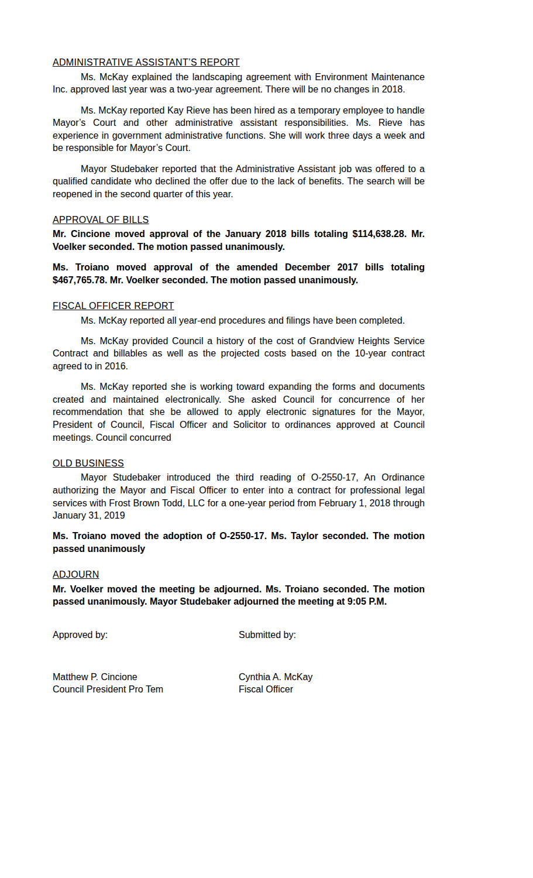ADMINISTRATIVE ASSISTANT’S REPORT
Ms. McKay explained the landscaping agreement with Environment Maintenance Inc. approved last year was a two-year agreement. There will be no changes in 2018.
Ms. McKay reported Kay Rieve has been hired as a temporary employee to handle Mayor’s Court and other administrative assistant responsibilities. Ms. Rieve has experience in government administrative functions. She will work three days a week and be responsible for Mayor’s Court.
Mayor Studebaker reported that the Administrative Assistant job was offered to a qualified candidate who declined the offer due to the lack of benefits. The search will be reopened in the second quarter of this year.
APPROVAL OF BILLS
Mr. Cincione moved approval of the January 2018 bills totaling $114,638.28. Mr. Voelker seconded. The motion passed unanimously.
Ms. Troiano moved approval of the amended December 2017 bills totaling $467,765.78. Mr. Voelker seconded. The motion passed unanimously.
FISCAL OFFICER REPORT
Ms. McKay reported all year-end procedures and filings have been completed.
Ms. McKay provided Council a history of the cost of Grandview Heights Service Contract and billables as well as the projected costs based on the 10-year contract agreed to in 2016.
Ms. McKay reported she is working toward expanding the forms and documents created and maintained electronically. She asked Council for concurrence of her recommendation that she be allowed to apply electronic signatures for the Mayor, President of Council, Fiscal Officer and Solicitor to ordinances approved at Council meetings. Council concurred
OLD BUSINESS
Mayor Studebaker introduced the third reading of O-2550-17, An Ordinance authorizing the Mayor and Fiscal Officer to enter into a contract for professional legal services with Frost Brown Todd, LLC for a one-year period from February 1, 2018 through January 31, 2019
Ms. Troiano moved the adoption of O-2550-17. Ms. Taylor seconded. The motion passed unanimously
ADJOURN
Mr. Voelker moved the meeting be adjourned. Ms. Troiano seconded. The motion passed unanimously. Mayor Studebaker adjourned the meeting at 9:05 P.M.
| Approved by: | Submitted by: |
| Matthew P. Cincione Council President Pro Tem | Cynthia A. McKay Fiscal Officer |